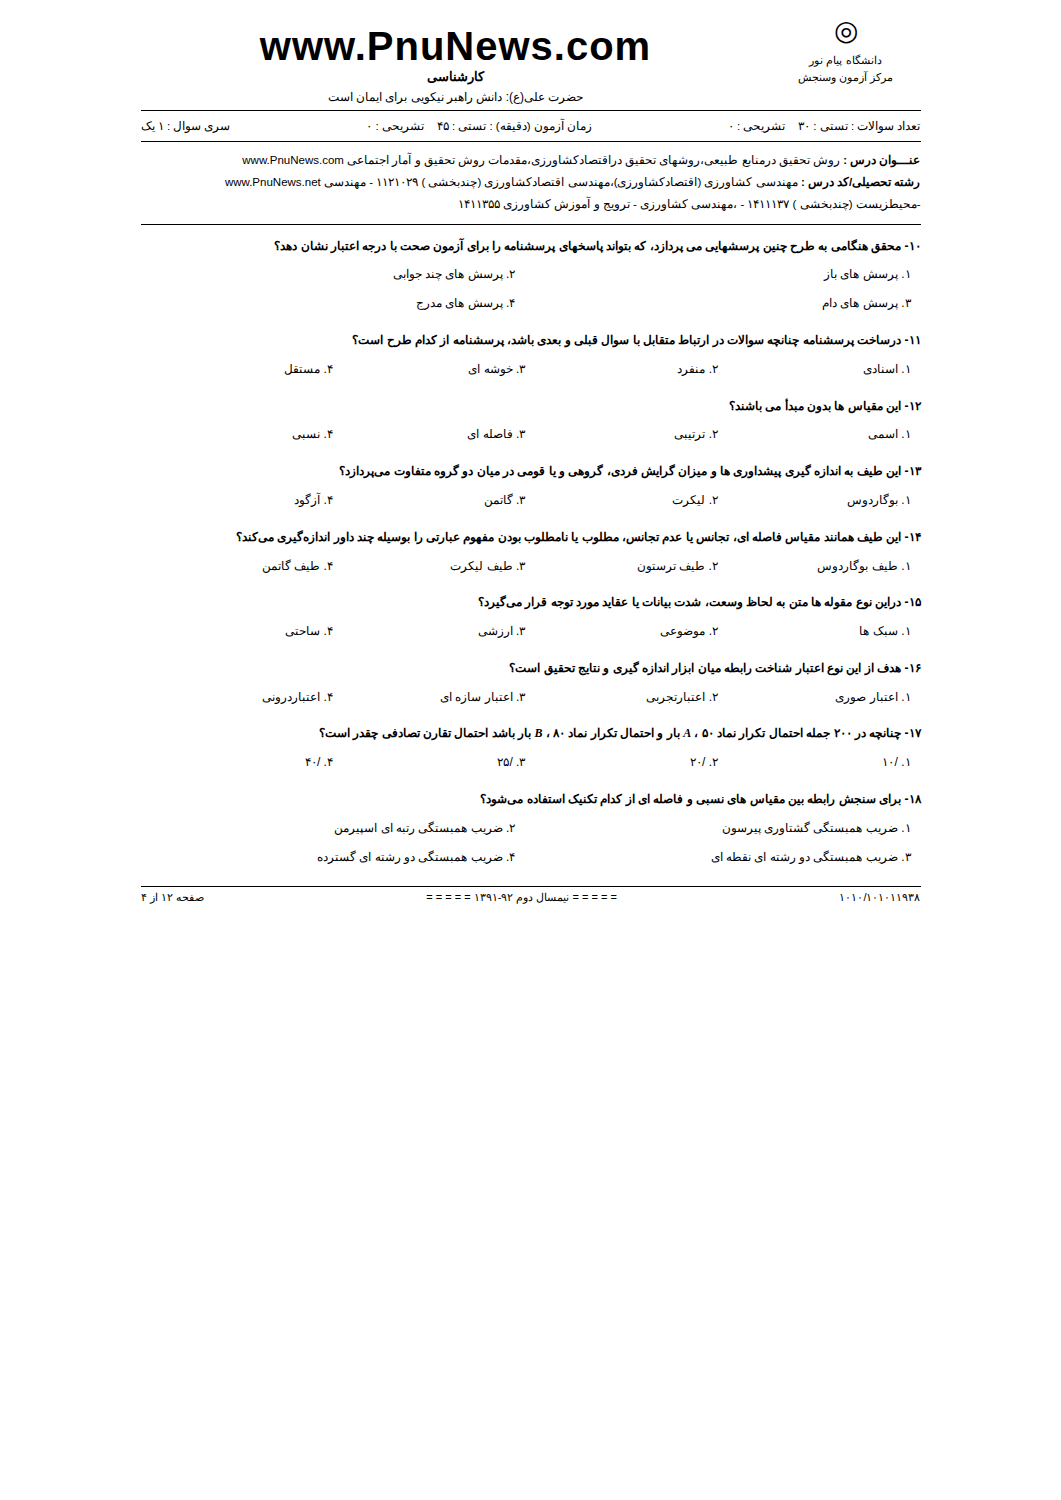◎
دانشگاه پیام نور
مرکز آزمون وسنجش
www.PnuNews.com
کارشناسی
حضرت علی(ع): دانش راهبر نیکویی برای ایمان است
تعداد سوالات : تستی : ۳۰ تشریحی : ۰ زمان آزمون (دقیقه) : تستی : ۴۵ تشریحی : ۰ سری سوال : ۱ یک
عنـــوان درس : روش تحقیق درمنابع طبیعی،روشهای تحقیق دراقتصادکشاورزی،مقدمات روش تحقیق و آمار اجتماعی www.PnuNews.com
رشته تحصیلی/کد درس : مهندسی کشاورزی (اقتصادکشاورزی)،مهندسی اقتصادکشاورزی (چندبخشی ) ۱۱۲۱۰۲۹ - مهندسی www.PnuNews.net
-محیطزیست (چندبخشی ) ۱۴۱۱۱۳۷ - ،مهندسی کشاورزی - ترویج و آموزش کشاورزی ۱۴۱۱۳۵۵
۱۰- محقق هنگامی به طرح چنین پرسشهایی می پردازد، که بتواند پاسخهای پرسشنامه را برای آزمون صحت با درجه اعتبار نشان دهد؟
۱. پرسش های باز
۲. پرسش های چند جوابی
۳. پرسش های دام
۴. پرسش های مدرج
۱۱- درساخت پرسشنامه چنانچه سوالات در ارتباط متقابل با سوال قبلی و بعدی باشد، پرسشنامه از کدام طرح است؟
۱. اسنادی
۲. منفرد
۳. خوشه ای
۴. مستقل
۱۲- این مقیاس ها بدون مبدأ می باشند؟
۱. اسمی
۲. ترتیبی
۳. فاصله ای
۴. نسبی
۱۳- این طیف به اندازه گیری پیشداوری ها و میزان گرایش فردی، گروهی و یا قومی در میان دو گروه متفاوت می‌پردازد؟
۱. بوگاردوس
۲. لیکرت
۳. گاتمن
۴. آزگود
۱۴- این طیف همانند مقیاس فاصله ای، تجانس یا عدم تجانس، مطلوب یا نامطلوب بودن مفهوم عبارتی را بوسیله چند داور اندازه‌گیری می‌کند؟
۱. طیف بوگاردوس
۲. طیف ترستون
۳. طیف لیکرت
۴. طیف گاتمن
۱۵- دراین نوع مقوله ها متن به لحاظ وسعت، شدت بیانات یا عقاید مورد توجه قرار می‌گیرد؟
۱. سبک ها
۲. موضوعی
۳. ارزشی
۴. ساحتی
۱۶- هدف از این نوع اعتبار شناخت رابطه میان ابزار اندازه گیری و نتایج تحقیق است؟
۱. اعتبار صوری
۲. اعتبارتجربی
۳. اعتبار سازه ای
۴. اعتباردرونی
۱۷- چنانچه در ۲۰۰ جمله احتمال تکرار نماد A ، ۵۰ بار و احتمال تکرار نماد B ، ۸۰ بار باشد احتمال تقارن تصادفی چقدر است؟
۱. ۱۰/
۲. ۲۰/
۳. ۲۵/
۴. ۴۰/
۱۸- برای سنجش رابطه بین مقیاس های نسبی و فاصله ای از کدام تکنیک استفاده می‌شود؟
۱. ضریب همبستگی گشتاوری پیرسون
۲. ضریب همبستگی رتبه ای اسپیرمن
۳. ضریب همبستگی دو رشته ای نقطه ای
۴. ضریب همبستگی دو رشته ای گسترده
۱۰۱۰/۱۰۱۰۱۱۹۳۸ = = = = = نیمسال دوم ۹۲-۱۳۹۱ = = = = = صفحه ۱۲ از ۴